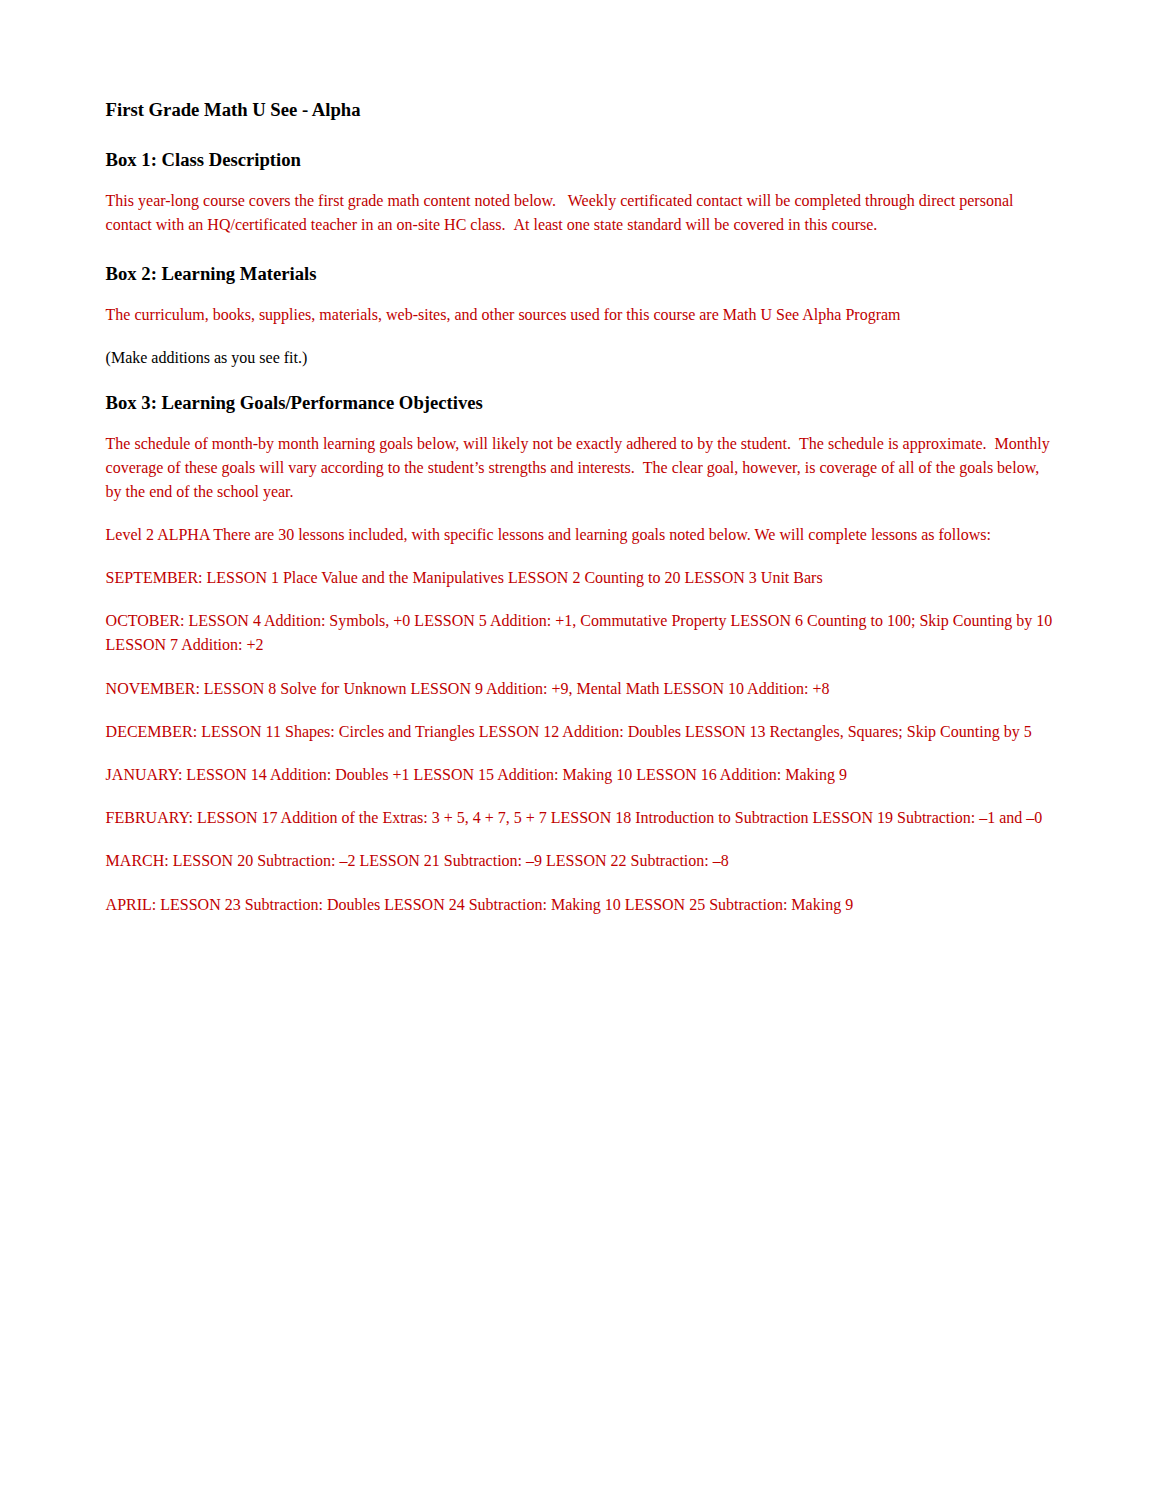First Grade Math U See - Alpha
Box 1: Class Description
This year-long course covers the first grade math content noted below. Weekly certificated contact will be completed through direct personal contact with an HQ/certificated teacher in an on-site HC class. At least one state standard will be covered in this course.
Box 2: Learning Materials
The curriculum, books, supplies, materials, web-sites, and other sources used for this course are Math U See Alpha Program
(Make additions as you see fit.)
Box 3: Learning Goals/Performance Objectives
The schedule of month-by month learning goals below, will likely not be exactly adhered to by the student. The schedule is approximate. Monthly coverage of these goals will vary according to the student’s strengths and interests. The clear goal, however, is coverage of all of the goals below, by the end of the school year.
Level 2 ALPHA There are 30 lessons included, with specific lessons and learning goals noted below. We will complete lessons as follows:
SEPTEMBER: LESSON 1 Place Value and the Manipulatives LESSON 2 Counting to 20 LESSON 3 Unit Bars
OCTOBER: LESSON 4 Addition: Symbols, +0 LESSON 5 Addition: +1, Commutative Property LESSON 6 Counting to 100; Skip Counting by 10 LESSON 7 Addition: +2
NOVEMBER: LESSON 8 Solve for Unknown LESSON 9 Addition: +9, Mental Math LESSON 10 Addition: +8
DECEMBER: LESSON 11 Shapes: Circles and Triangles LESSON 12 Addition: Doubles LESSON 13 Rectangles, Squares; Skip Counting by 5
JANUARY: LESSON 14 Addition: Doubles +1 LESSON 15 Addition: Making 10 LESSON 16 Addition: Making 9
FEBRUARY: LESSON 17 Addition of the Extras: 3 + 5, 4 + 7, 5 + 7 LESSON 18 Introduction to Subtraction LESSON 19 Subtraction: –1 and –0
MARCH: LESSON 20 Subtraction: –2 LESSON 21 Subtraction: –9 LESSON 22 Subtraction: –8
APRIL: LESSON 23 Subtraction: Doubles LESSON 24 Subtraction: Making 10 LESSON 25 Subtraction: Making 9